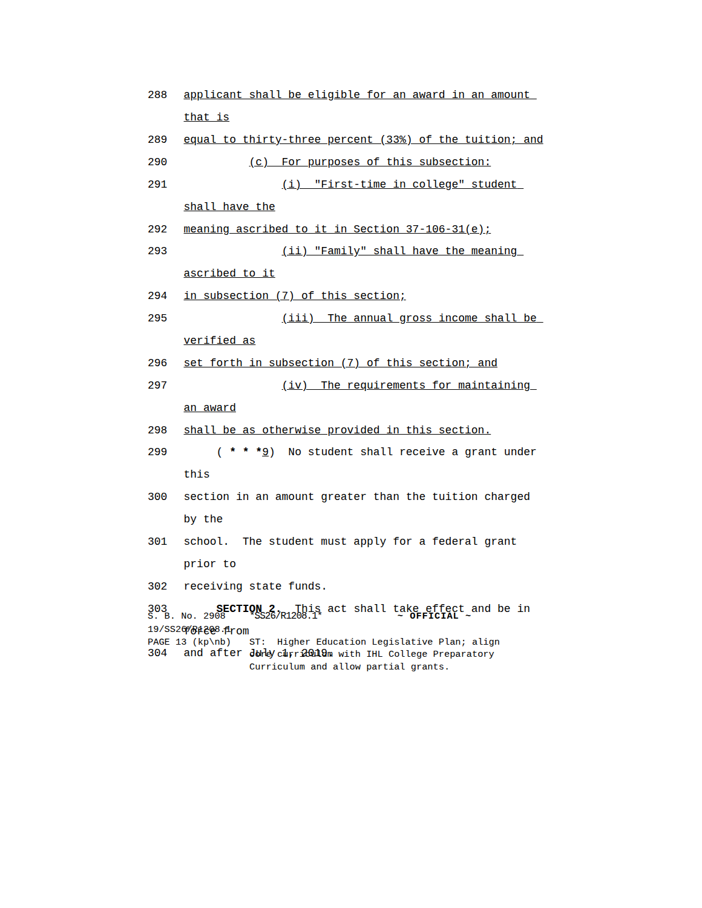288 applicant shall be eligible for an award in an amount that is
289 equal to thirty-three percent (33%) of the tuition; and
290 (c) For purposes of this subsection:
291 (i) "First-time in college" student shall have the
292 meaning ascribed to it in Section 37-106-31(e);
293 (ii) "Family" shall have the meaning ascribed to it
294 in subsection (7) of this section;
295 (iii) The annual gross income shall be verified as
296 set forth in subsection (7) of this section; and
297 (iv) The requirements for maintaining an award
298 shall be as otherwise provided in this section.
299 ( * * *9) No student shall receive a grant under this
300 section in an amount greater than the tuition charged by the
301 school. The student must apply for a federal grant prior to
302 receiving state funds.
303 SECTION 2. This act shall take effect and be in force from
304 and after July 1, 2019.
S. B. No. 2908
*SS26/R1208.1*
~ OFFICIAL ~
19/SS26/R1208.1
PAGE 13 (kp\nb)
ST: Higher Education Legislative Plan; align core curriculum with IHL College Preparatory Curriculum and allow partial grants.